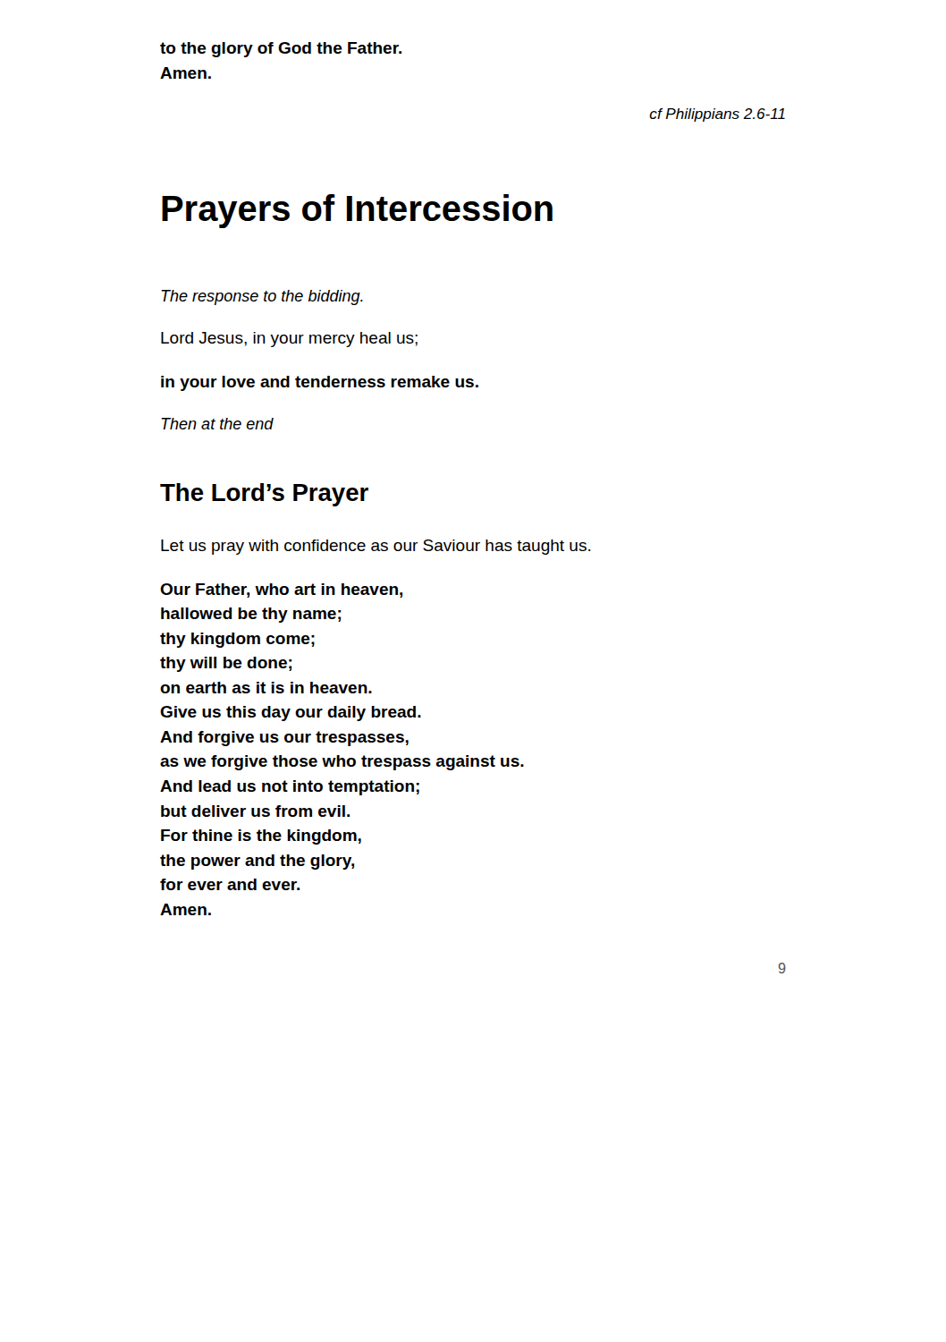to the glory of God the Father.
Amen.
cf Philippians 2.6-11
Prayers of Intercession
The response to the bidding.
Lord Jesus, in your mercy heal us;
in your love and tenderness remake us.
Then at the end
The Lord’s Prayer
Let us pray with confidence as our Saviour has taught us.
Our Father, who art in heaven,
hallowed be thy name;
thy kingdom come;
thy will be done;
on earth as it is in heaven.
Give us this day our daily bread.
And forgive us our trespasses,
as we forgive those who trespass against us.
And lead us not into temptation;
but deliver us from evil.
For thine is the kingdom,
the power and the glory,
for ever and ever.
Amen.
9